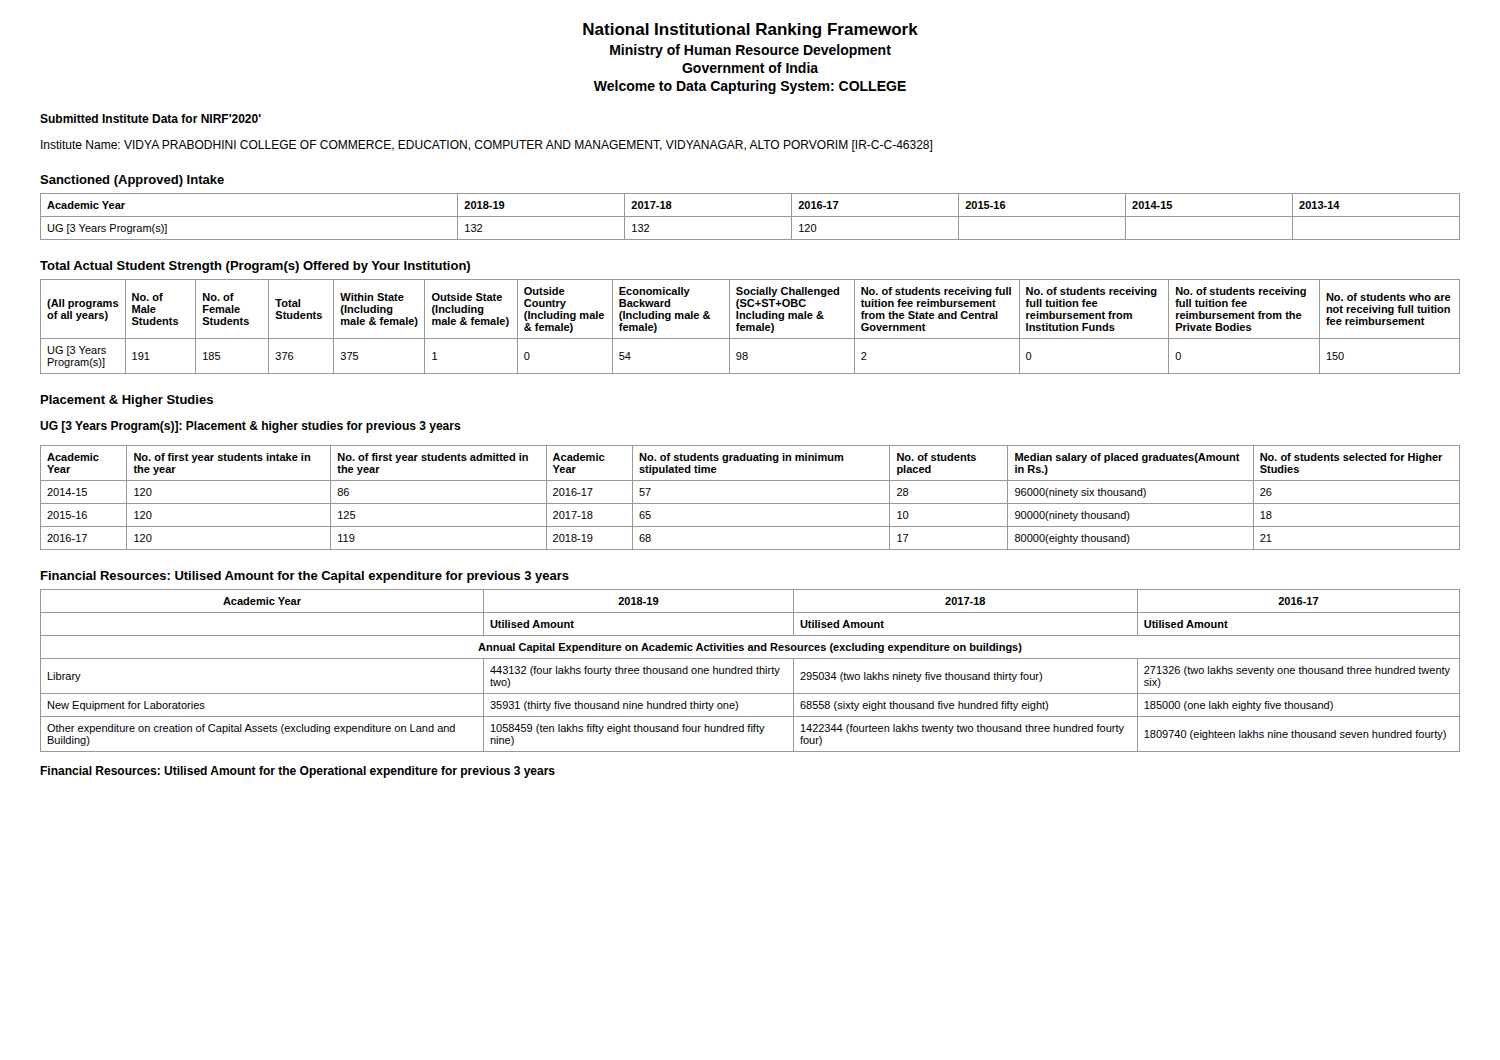National Institutional Ranking Framework
Ministry of Human Resource Development
Government of India
Welcome to Data Capturing System: COLLEGE
Submitted Institute Data for NIRF'2020'
Institute Name: VIDYA PRABODHINI COLLEGE OF COMMERCE, EDUCATION, COMPUTER AND MANAGEMENT, VIDYANAGAR, ALTO PORVORIM [IR-C-C-46328]
Sanctioned (Approved) Intake
| Academic Year | 2018-19 | 2017-18 | 2016-17 | 2015-16 | 2014-15 | 2013-14 |
| --- | --- | --- | --- | --- | --- | --- |
| UG [3 Years Program(s)] | 132 | 132 | 120 | | | |
Total Actual Student Strength (Program(s) Offered by Your Institution)
| (All programs of all years) | No. of Male Students | No. of Female Students | Total Students | Within State (Including male & female) | Outside State (Including male & female) | Outside Country (Including male & female) | Economically Backward (Including male & female) | Socially Challenged (SC+ST+OBC Including male & female) | No. of students receiving full tuition fee reimbursement from the State and Central Government | No. of students receiving full tuition fee reimbursement from Institution Funds | No. of students receiving full tuition fee reimbursement from the Private Bodies | No. of students who are not receiving full tuition fee reimbursement |
| --- | --- | --- | --- | --- | --- | --- | --- | --- | --- | --- | --- | --- |
| UG [3 Years Program(s)] | 191 | 185 | 376 | 375 | 1 | 0 | 54 | 98 | 2 | 0 | 0 | 150 |
Placement & Higher Studies
UG [3 Years Program(s)]: Placement & higher studies for previous 3 years
| Academic Year | No. of first year students intake in the year | No. of first year students admitted in the year | Academic Year | No. of students graduating in minimum stipulated time | No. of students placed | Median salary of placed graduates(Amount in Rs.) | No. of students selected for Higher Studies |
| --- | --- | --- | --- | --- | --- | --- | --- |
| 2014-15 | 120 | 86 | 2016-17 | 57 | 28 | 96000(ninety six thousand) | 26 |
| 2015-16 | 120 | 125 | 2017-18 | 65 | 10 | 90000(ninety thousand) | 18 |
| 2016-17 | 120 | 119 | 2018-19 | 68 | 17 | 80000(eighty thousand) | 21 |
Financial Resources: Utilised Amount for the Capital expenditure for previous 3 years
| Academic Year | 2018-19 | 2017-18 | 2016-17 |
| --- | --- | --- | --- |
| | Utilised Amount | Utilised Amount | Utilised Amount |
| Annual Capital Expenditure on Academic Activities and Resources (excluding expenditure on buildings) |
| Library | 443132 (four lakhs fourty three thousand one hundred thirty two) | 295034 (two lakhs ninety five thousand thirty four) | 271326 (two lakhs seventy one thousand three hundred twenty six) |
| New Equipment for Laboratories | 35931 (thirty five thousand nine hundred thirty one) | 68558 (sixty eight thousand five hundred fifty eight) | 185000 (one lakh eighty five thousand) |
| Other expenditure on creation of Capital Assets (excluding expenditure on Land and Building) | 1058459 (ten lakhs fifty eight thousand four hundred fifty nine) | 1422344 (fourteen lakhs twenty two thousand three hundred fourty four) | 1809740 (eighteen lakhs nine thousand seven hundred fourty) |
Financial Resources: Utilised Amount for the Operational expenditure for previous 3 years